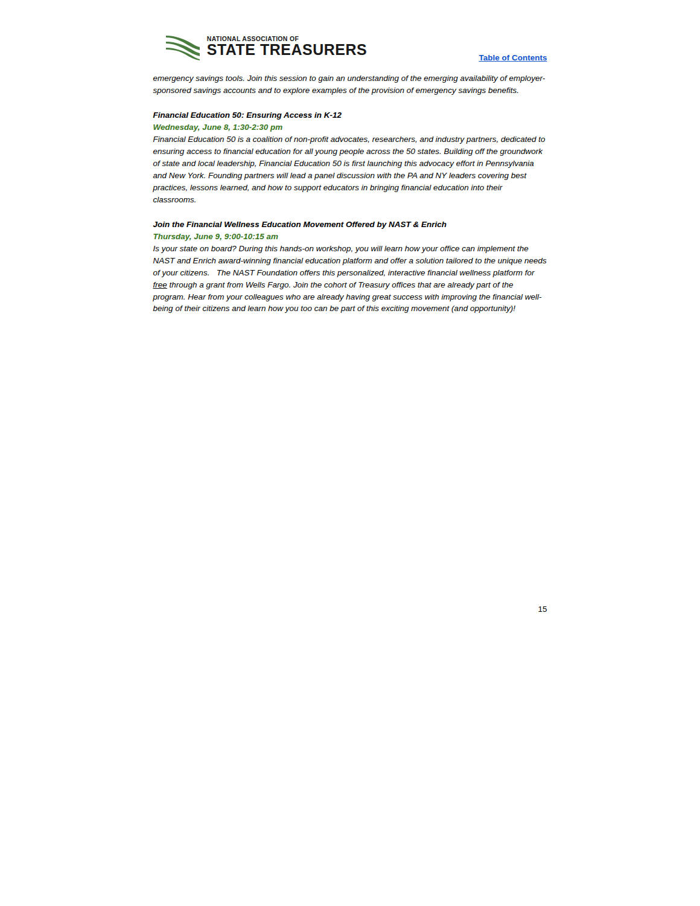NATIONAL ASSOCIATION OF STATE TREASURERS
Table of Contents
emergency savings tools. Join this session to gain an understanding of the emerging availability of employer-sponsored savings accounts and to explore examples of the provision of emergency savings benefits.
Financial Education 50: Ensuring Access in K-12
Wednesday, June 8, 1:30-2:30 pm
Financial Education 50 is a coalition of non-profit advocates, researchers, and industry partners, dedicated to ensuring access to financial education for all young people across the 50 states. Building off the groundwork of state and local leadership, Financial Education 50 is first launching this advocacy effort in Pennsylvania and New York. Founding partners will lead a panel discussion with the PA and NY leaders covering best practices, lessons learned, and how to support educators in bringing financial education into their classrooms.
Join the Financial Wellness Education Movement Offered by NAST & Enrich
Thursday, June 9, 9:00-10:15 am
Is your state on board? During this hands-on workshop, you will learn how your office can implement the NAST and Enrich award-winning financial education platform and offer a solution tailored to the unique needs of your citizens. The NAST Foundation offers this personalized, interactive financial wellness platform for free through a grant from Wells Fargo. Join the cohort of Treasury offices that are already part of the program. Hear from your colleagues who are already having great success with improving the financial well-being of their citizens and learn how you too can be part of this exciting movement (and opportunity)!
15